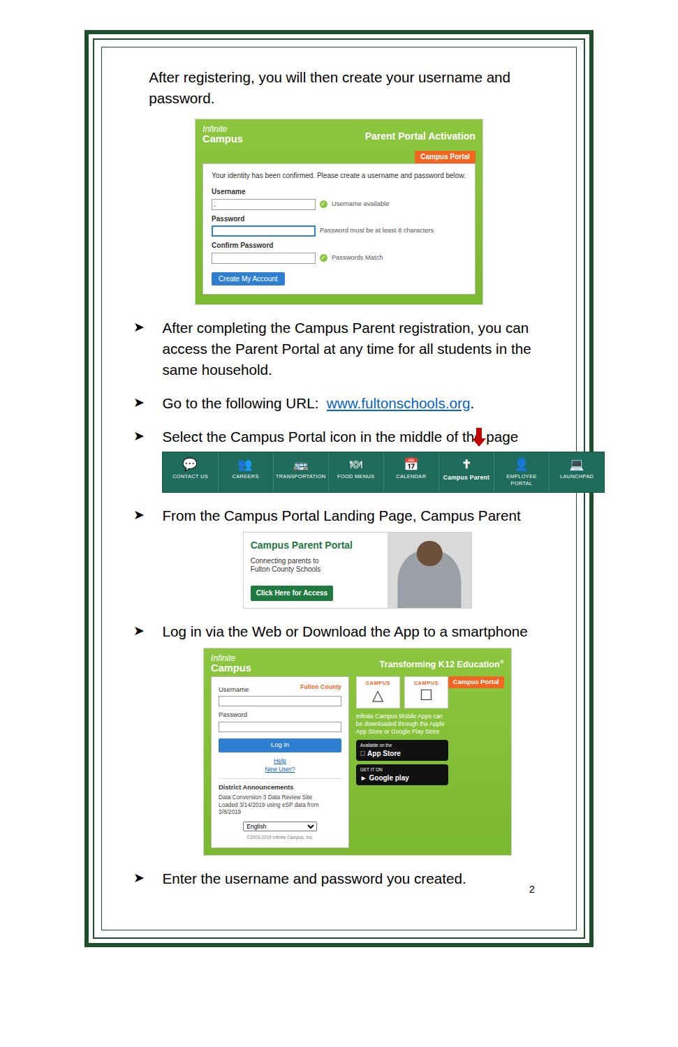After registering, you will then create your username and password.
Infinite Campus Parent Portal Activation Campus Portal
Your identity has been confirmed. Please create a username and password below.
Username
✓ Username available
Password
Password must be at least 8 characters
Confirm Password
✓ Passwords Match
Create My Account
After completing the Campus Parent registration, you can access the Parent Portal at any time for all students in the same household.
Go to the following URL: www.fultonschools.org.
Select the Campus Portal icon in the middle of the page
💬Contact Us
👥Careers
🚌Transportation
🍽Food Menus
📅Calendar
✝Campus Parent
👤Employee Portal
💻Launchpad
From the Campus Portal Landing Page, Campus Parent
Campus Parent Portal
Connecting parents to
Fulton County Schools
Click Here for Access
Log in via the Web or Download the App to a smartphone
Infinite Campus Transforming K12 Education®
Campus Portal
Fulton County Username Password Log In
Help
New User?
District Announcements
Data Conversion 3 Data Review Site
Loaded 3/14/2019 using eSP data from 3/8/2019
English
©2003-2019 Infinite Campus, Inc.
CAMPUS
△
CAMPUS
☐
Infinite Campus Mobile Apps can be downloaded through the Apple App Store or Google Play Store
Available on the App Store GET IT ON► Google play
Enter the username and password you created.
2